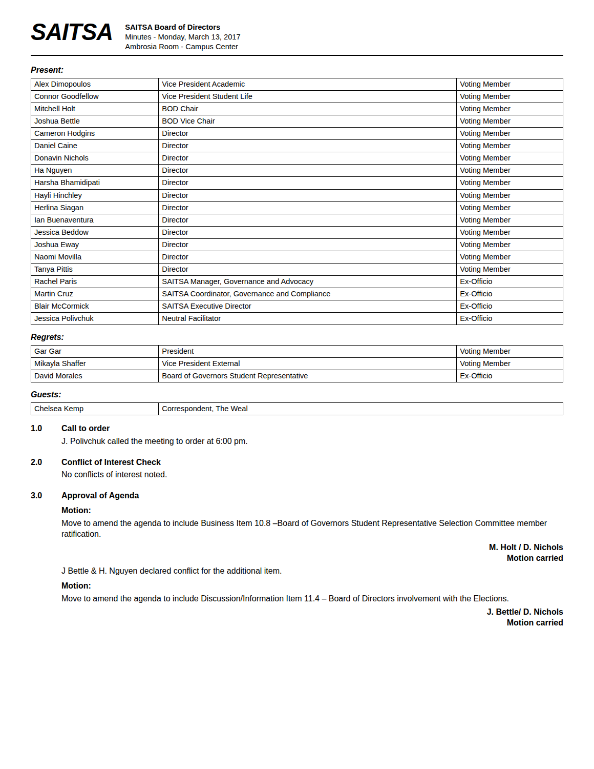SAITSA
SAITSA Board of Directors
Minutes - Monday, March 13, 2017
Ambrosia Room - Campus Center
Present:
| Alex Dimopoulos | Vice President Academic | Voting Member |
| Connor Goodfellow | Vice President Student Life | Voting Member |
| Mitchell Holt | BOD Chair | Voting Member |
| Joshua Bettle | BOD Vice Chair | Voting Member |
| Cameron Hodgins | Director | Voting Member |
| Daniel Caine | Director | Voting Member |
| Donavin Nichols | Director | Voting Member |
| Ha Nguyen | Director | Voting Member |
| Harsha Bhamidipati | Director | Voting Member |
| Hayli Hinchley | Director | Voting Member |
| Herlina Siagan | Director | Voting Member |
| Ian Buenaventura | Director | Voting Member |
| Jessica Beddow | Director | Voting Member |
| Joshua Eway | Director | Voting Member |
| Naomi Movilla | Director | Voting Member |
| Tanya Pittis | Director | Voting Member |
| Rachel Paris | SAITSA Manager, Governance and Advocacy | Ex-Officio |
| Martin Cruz | SAITSA Coordinator, Governance and Compliance | Ex-Officio |
| Blair McCormick | SAITSA Executive Director | Ex-Officio |
| Jessica Polivchuk | Neutral Facilitator | Ex-Officio |
Regrets:
| Gar Gar | President | Voting Member |
| Mikayla Shaffer | Vice President External | Voting Member |
| David Morales | Board of Governors Student Representative | Ex-Officio |
Guests:
| Chelsea Kemp | Correspondent, The Weal |
1.0
Call to order
J. Polivchuk called the meeting to order at 6:00 pm.
2.0
Conflict of Interest Check
No conflicts of interest noted.
3.0
Approval of Agenda
Motion:
Move to amend the agenda to include Business Item 10.8 –Board of Governors Student Representative Selection Committee member ratification.
M. Holt / D. Nichols
Motion carried
J Bettle & H. Nguyen declared conflict for the additional item.
Motion:
Move to amend the agenda to include Discussion/Information Item 11.4 – Board of Directors involvement with the Elections.
J. Bettle/ D. Nichols
Motion carried